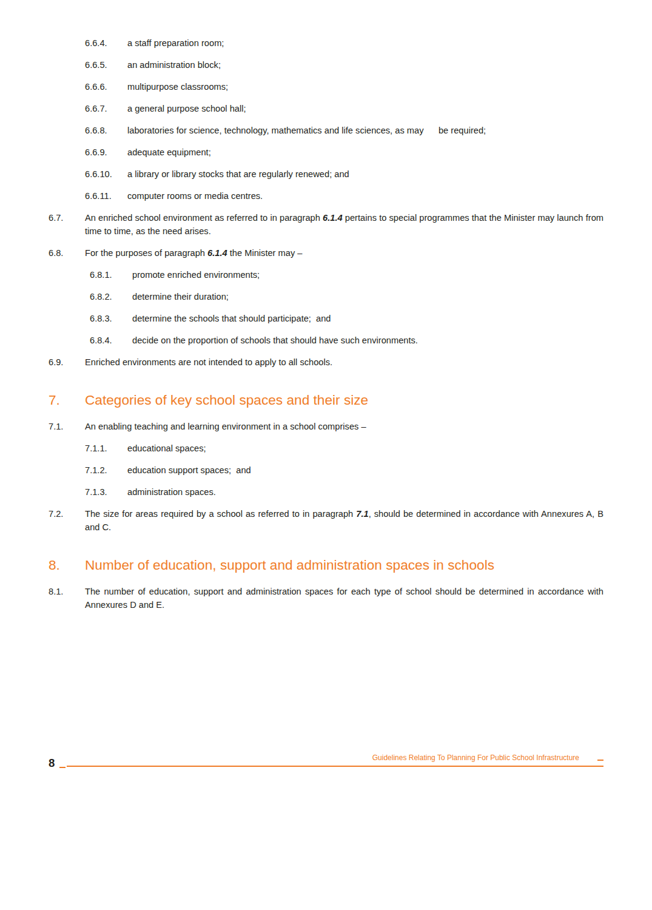6.6.4.
a staff preparation room;
6.6.5.
an administration block;
6.6.6.
multipurpose classrooms;
6.6.7.
a general purpose school hall;
6.6.8.
laboratories for science, technology, mathematics and life sciences, as may be required;
6.6.9.
adequate equipment;
6.6.10.
a library or library stocks that are regularly renewed; and
6.6.11.
computer rooms or media centres.
6.7.
An enriched school environment as referred to in paragraph 6.1.4 pertains to special programmes that the Minister may launch from time to time, as the need arises.
6.8.
For the purposes of paragraph 6.1.4 the Minister may –
6.8.1.
promote enriched environments;
6.8.2.
determine their duration;
6.8.3.
determine the schools that should participate; and
6.8.4.
decide on the proportion of schools that should have such environments.
6.9.
Enriched environments are not intended to apply to all schools.
7. Categories of key school spaces and their size
7.1.
An enabling teaching and learning environment in a school comprises –
7.1.1.
educational spaces;
7.1.2.
education support spaces; and
7.1.3.
administration spaces.
7.2.
The size for areas required by a school as referred to in paragraph 7.1, should be determined in accordance with Annexures A, B and C.
8. Number of education, support and administration spaces in schools
8.1.
The number of education, support and administration spaces for each type of school should be determined in accordance with Annexures D and E.
8
Guidelines Relating To Planning For Public School Infrastructure